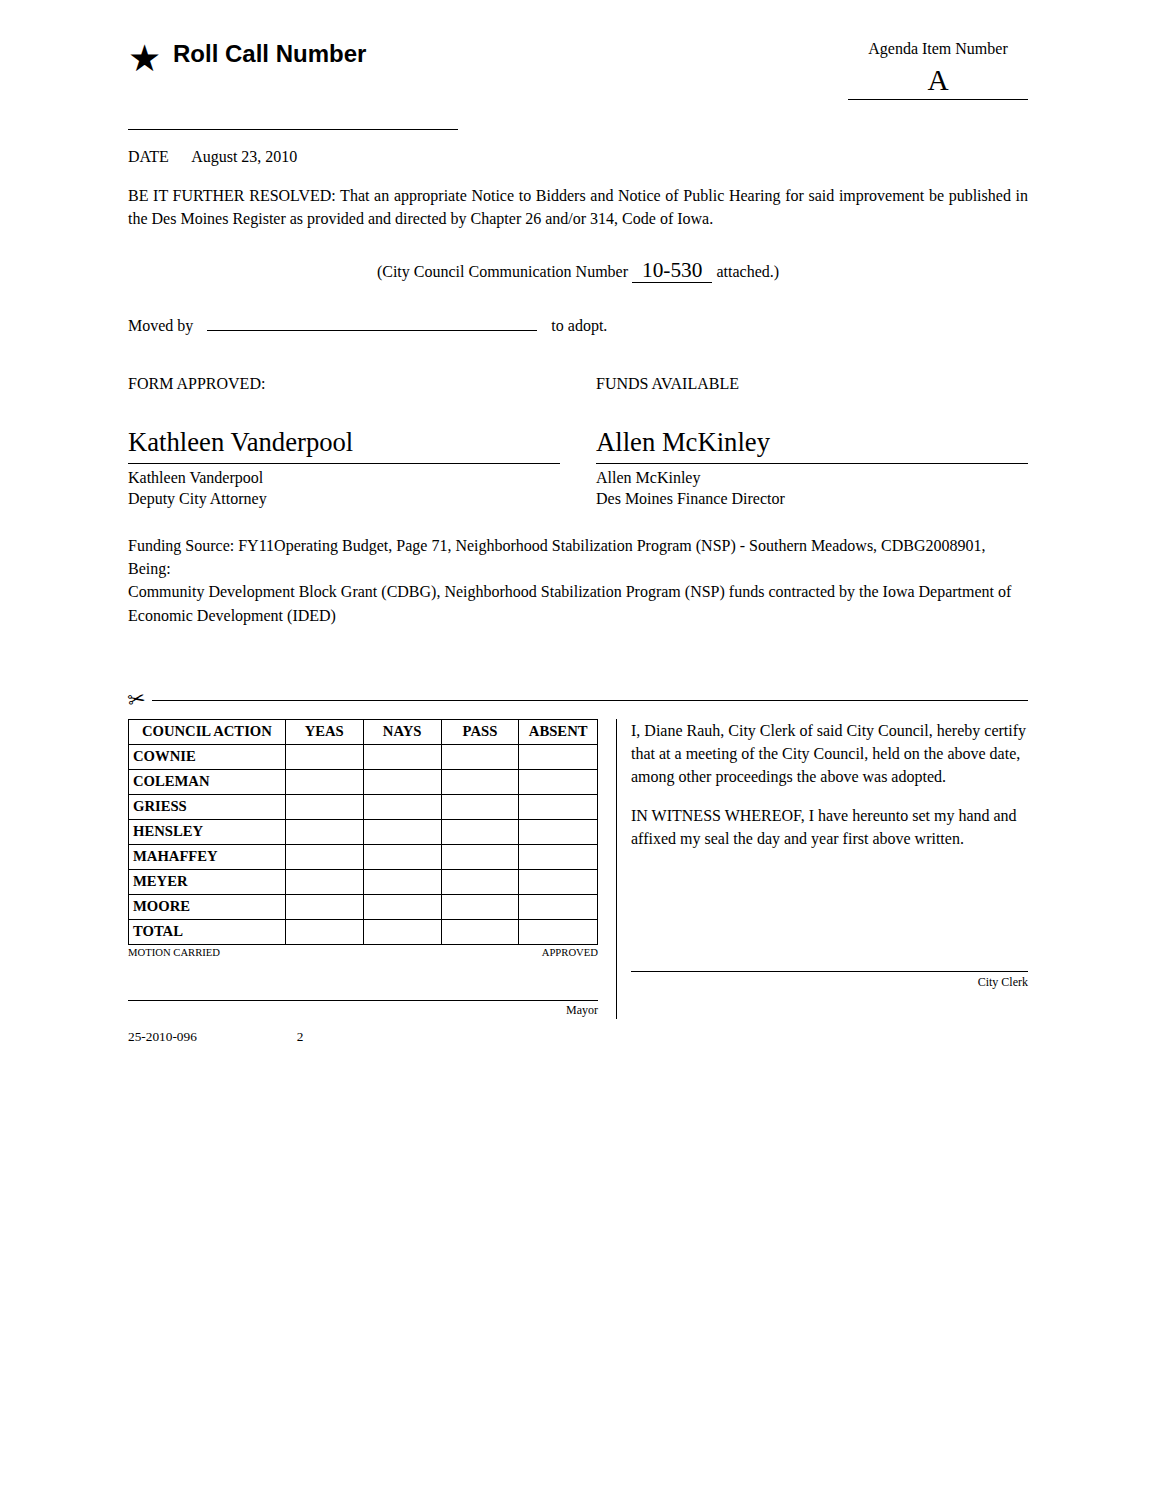★
Roll Call Number
Agenda Item Number
A
DATE August 23, 2010
BE IT FURTHER RESOLVED: That an appropriate Notice to Bidders and Notice of Public Hearing for said improvement be published in the Des Moines Register as provided and directed by Chapter 26 and/or 314, Code of Iowa.
(City Council Communication Number 10-530 attached.)
Moved by to adopt.
FORM APPROVED:
Kathleen Vanderpool
Kathleen Vanderpool
Deputy City Attorney
FUNDS AVAILABLE
Allen McKinley
Allen McKinley
Des Moines Finance Director
Funding Source: FY11Operating Budget, Page 71, Neighborhood Stabilization Program (NSP) - Southern Meadows, CDBG2008901, Being:
Community Development Block Grant (CDBG), Neighborhood Stabilization Program (NSP) funds contracted by the Iowa Department of Economic Development (IDED)
✂
| COUNCIL ACTION | YEAS | NAYS | PASS | ABSENT |
| --- | --- | --- | --- | --- |
| COWNIE | | | | |
| COLEMAN | | | | |
| GRIESS | | | | |
| HENSLEY | | | | |
| MAHAFFEY | | | | |
| MEYER | | | | |
| MOORE | | | | |
| TOTAL | | | | |
MOTION CARRIED APPROVED
Mayor
I, Diane Rauh, City Clerk of said City Council, hereby certify that at a meeting of the City Council, held on the above date, among other proceedings the above was adopted.
IN WITNESS WHEREOF, I have hereunto set my hand and affixed my seal the day and year first above written.
City Clerk
25-2010-096 2